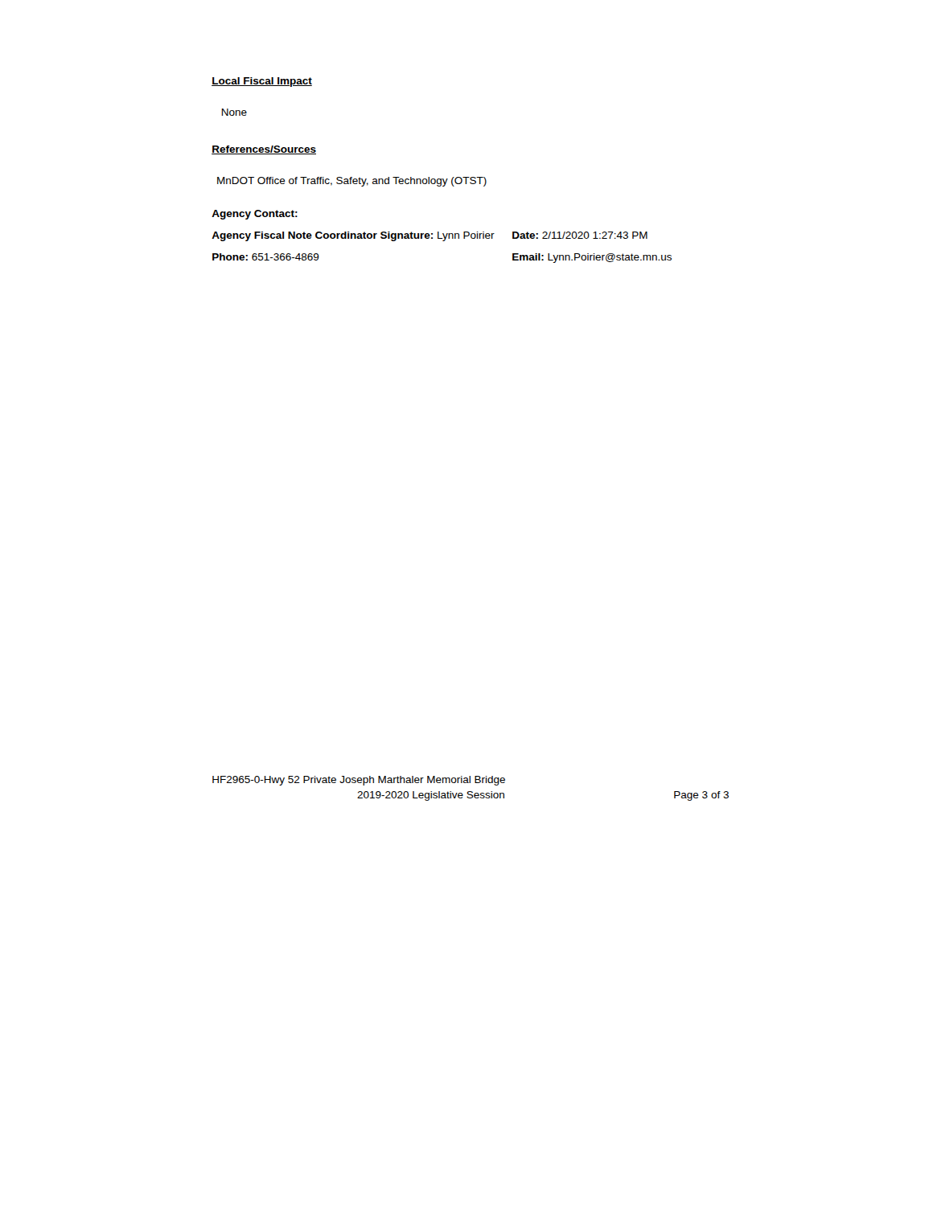Local Fiscal Impact
None
References/Sources
MnDOT Office of Traffic, Safety, and Technology (OTST)
Agency Contact:
Agency Fiscal Note Coordinator Signature: Lynn Poirier
Date: 2/11/2020 1:27:43 PM
Phone: 651-366-4869
Email: Lynn.Poirier@state.mn.us
HF2965-0-Hwy 52 Private Joseph Marthaler Memorial Bridge
2019-2020 Legislative Session
Page 3 of 3